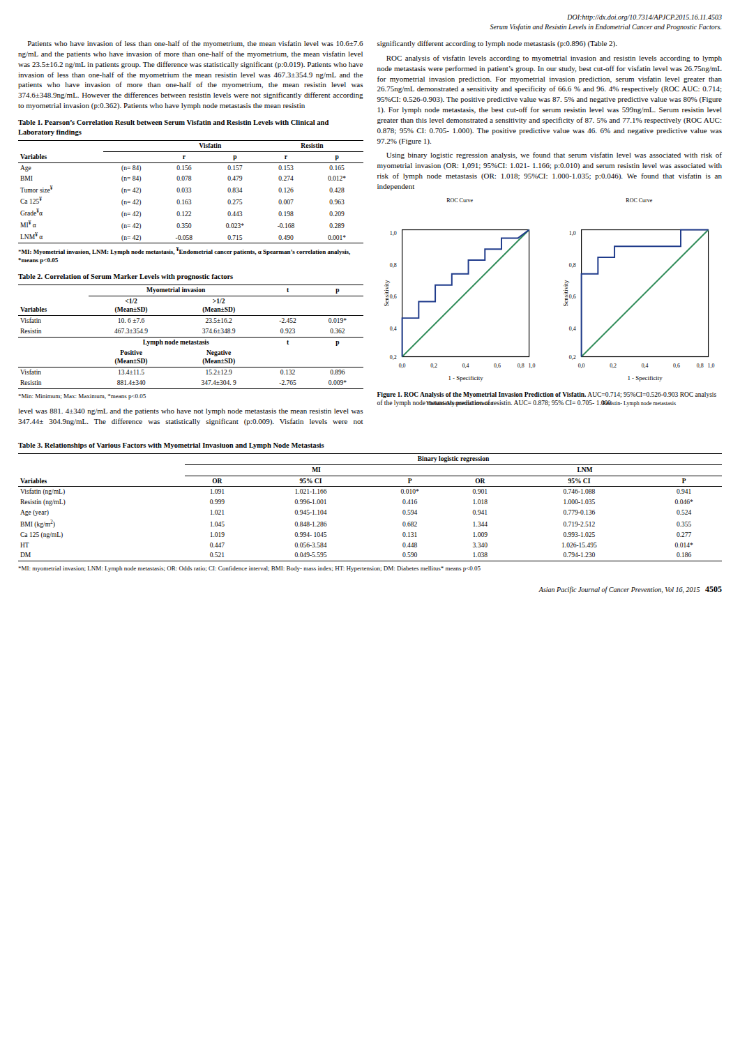DOI:http://dx.doi.org/10.7314/APJCP.2015.16.11.4503
Serum Visfatin and Resistin Levels in Endometrial Cancer and Prognostic Factors.
Patients who have invasion of less than one-half of the myometrium, the mean visfatin level was 10.6±7.6 ng/mL and the patients who have invasion of more than one-half of the myometrium, the mean visfatin level was 23.5±16.2 ng/mL in patients group. The difference was statistically significant (p:0.019). Patients who have invasion of less than one-half of the myometrium the mean resistin level was 467.3±354.9 ng/mL and the patients who have invasion of more than one-half of the myometrium, the mean resistin level was 374.6±348.9ng/mL. However the differences between resistin levels were not significantly different according to myometrial invasion (p:0.362). Patients who have lymph node metastasis the mean resistin
Table 1. Pearson’s Correlation Result between Serum Visfatin and Resistin Levels with Clinical and Laboratory findings
| Variables | | Visfatin | Resistin |
| --- | --- | --- | --- |
| | r | p | r | p |
| Age | (n= 84) | 0.156 | 0.157 | 0.153 | 0.165 |
| BMI | (n= 84) | 0.078 | 0.479 | 0.274 | 0.012* |
| Tumor size ¥ | (n= 42) | 0.033 | 0.834 | 0.126 | 0.428 |
| Ca 125 ¥ | (n= 42) | 0.163 | 0.275 | 0.007 | 0.963 |
| Grade ¥ α | (n= 42) | 0.122 | 0.443 | 0.198 | 0.209 |
| MI ¥ α | (n= 42) | 0.350 | 0.023* | -0.168 | 0.289 |
| LNM ¥ α | (n= 42) | -0.058 | 0.715 | 0.490 | 0.001* |
*MI: Myometrial invasion, LNM: Lymph node metastasis, ¥Endometrial cancer patients, α Spearman’s correlation analysis, *means p<0.05
Table 2. Correlation of Serum Marker Levels with prognostic factors
| Variables | Myometrial invasion | t | p |
| --- | --- | --- | --- |
| <1/2 (Mean±SD) | >1/2 (Mean±SD) | | |
| Visfatin | 10. 6 ±7.6 | 23.5±16.2 | -2.452 | 0.019* |
| Resistin | 467.3±354.9 | 374.6±348.9 | 0.923 | 0.362 |
| | Lymph node metastasis | t | p |
| | Positive (Mean±SD) | Negative (Mean±SD) | | |
| Visfatin | 13.4±11.5 | 15.2±12.9 | 0.132 | 0.896 |
| Resistin | 881.4±340 | 347.4±304. 9 | -2.765 | 0.009* |
*Min: Minimum; Max: Maximum, *means p<0.05
level was 881. 4±340 ng/mL and the patients who have not lymph node metastasis the mean resistin level was 347.44± 304.9ng/mL. The difference was statistically significant (p:0.009). Visfatin levels were not significantly different according to lymph node metastasis (p:0.896) (Table 2).
ROC analysis of visfatin levels according to myometrial invasion and resistin levels according to lymph node metastasis were performed in patient’s group. In our study, best cut-off for visfatin level was 26.75ng/mL for myometrial invasion prediction. For myometrial invasion prediction, serum visfatin level greater than 26.75ng/mL demonstrated a sensitivity and specificity of 66.6 % and 96. 4% respectively (ROC AUC: 0.714; 95%CI: 0.526-0.903). The positive predictive value was 87. 5% and negative predictive value was 80% (Figure 1). For lymph node metastasis, the best cut-off for serum resistin level was 599ng/mL. Serum resistin level greater than this level demonstrated a sensitivity and specificity of 87. 5% and 77.1% respectively (ROC AUC: 0.878; 95% CI: 0.705- 1.000). The positive predictive value was 46. 6% and negative predictive value was 97.2% (Figure 1).
Using binary logistic regression analysis, we found that serum visfatin level was associated with risk of myometrial invasion (OR: 1,091; 95%CI: 1.021- 1.166; p:0.010) and serum resistin level was associated with risk of lymph node metastasis (OR: 1.018; 95%CI: 1.000-1.035; p:0.046). We found that visfatin is an independent
ROC Curve
1,0 0,8 0,6 0,4 0,2 0,0 0,2 0,4 0,6 0,8 1,0 1 - Specificity Sensitivity
Visfatin- Myometrial invasion
ROC Curve
1,0 0,8 0,6 0,4 0,2 0,0 0,2 0,4 0,6 0,8 1,0 1 - Specificity Sensitivity
Resistin- Lymph node metastasis
Figure 1. ROC Analysis of the Myometrial Invasion Prediction of Visfatin. AUC=0.714; 95%CI=0.526-0.903 ROC analysis of the lymph node metastasis prediction of resistin. AUC= 0.878; 95% CI= 0.705- 1.000
Table 3. Relationships of Various Factors with Myometrial Invasiuon and Lymph Node Metastasis
| Variables | Binary logistic regression |
| --- | --- |
| MI | LNM |
| OR | 95% CI | P | OR | 95% CI | P |
| Visfatin (ng/mL) | 1.091 | 1.021-1.166 | 0.010* | 0.901 | 0.746-1.088 | 0.941 |
| Resistin (ng/mL) | 0.999 | 0.996-1.001 | 0.416 | 1.018 | 1.000-1.035 | 0.046* |
| Age (year) | 1.021 | 0.945-1.104 | 0.594 | 0.941 | 0.779-0.136 | 0.524 |
| BMI (kg/m 2 ) | 1.045 | 0.848-1.286 | 0.682 | 1.344 | 0.719-2.512 | 0.355 |
| Ca 125 (ng/mL) | 1.019 | 0.994- 1045 | 0.131 | 1.009 | 0.993-1.025 | 0.277 |
| HT | 0.447 | 0.056-3.584 | 0.448 | 3.340 | 1.026-15.495 | 0.014* |
| DM | 0.521 | 0.049-5.595 | 0.590 | 1.038 | 0.794-1.230 | 0.186 |
*MI: myometrial invasion; LNM: Lymph node metastasis; OR: Odds ratio; CI: Confidence interval; BMI: Body- mass index; HT: Hypertension; DM: Diabetes mellitus* means p<0.05
Asian Pacific Journal of Cancer Prevention, Vol 16, 2015 4505